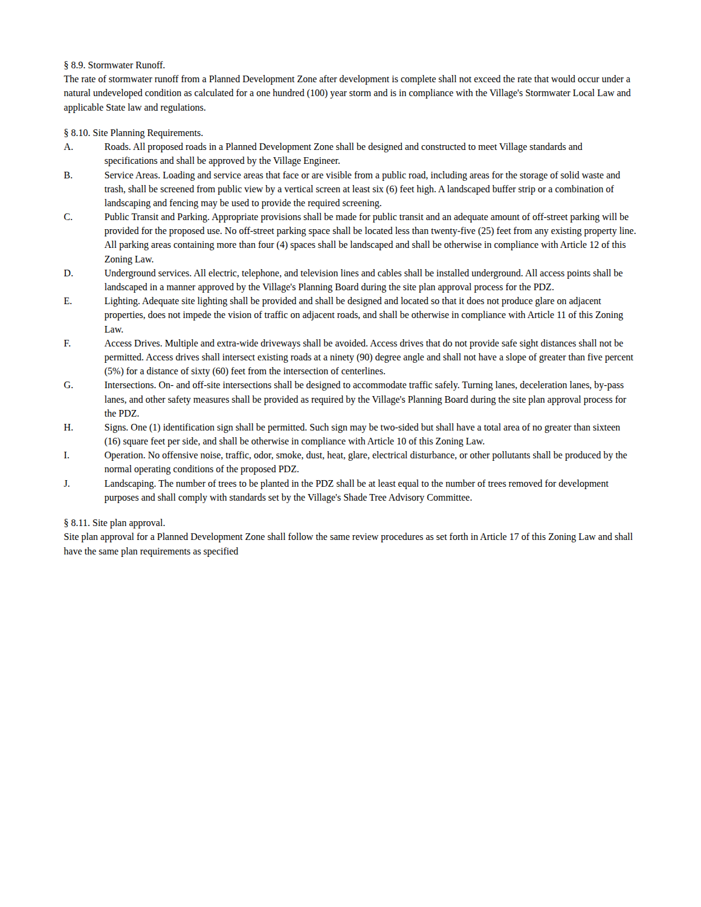§ 8.9. Stormwater Runoff.
The rate of stormwater runoff from a Planned Development Zone after development is complete shall not exceed the rate that would occur under a natural undeveloped condition as calculated for a one hundred (100) year storm and is in compliance with the Village's Stormwater Local Law and applicable State law and regulations.
§ 8.10. Site Planning Requirements.
A. Roads. All proposed roads in a Planned Development Zone shall be designed and constructed to meet Village standards and specifications and shall be approved by the Village Engineer.
B. Service Areas. Loading and service areas that face or are visible from a public road, including areas for the storage of solid waste and trash, shall be screened from public view by a vertical screen at least six (6) feet high. A landscaped buffer strip or a combination of landscaping and fencing may be used to provide the required screening.
C. Public Transit and Parking. Appropriate provisions shall be made for public transit and an adequate amount of off-street parking will be provided for the proposed use. No off-street parking space shall be located less than twenty-five (25) feet from any existing property line. All parking areas containing more than four (4) spaces shall be landscaped and shall be otherwise in compliance with Article 12 of this Zoning Law.
D. Underground services. All electric, telephone, and television lines and cables shall be installed underground. All access points shall be landscaped in a manner approved by the Village's Planning Board during the site plan approval process for the PDZ.
E. Lighting. Adequate site lighting shall be provided and shall be designed and located so that it does not produce glare on adjacent properties, does not impede the vision of traffic on adjacent roads, and shall be otherwise in compliance with Article 11 of this Zoning Law.
F. Access Drives. Multiple and extra-wide driveways shall be avoided. Access drives that do not provide safe sight distances shall not be permitted. Access drives shall intersect existing roads at a ninety (90) degree angle and shall not have a slope of greater than five percent (5%) for a distance of sixty (60) feet from the intersection of centerlines.
G. Intersections. On- and off-site intersections shall be designed to accommodate traffic safely. Turning lanes, deceleration lanes, by-pass lanes, and other safety measures shall be provided as required by the Village's Planning Board during the site plan approval process for the PDZ.
H. Signs. One (1) identification sign shall be permitted. Such sign may be two-sided but shall have a total area of no greater than sixteen (16) square feet per side, and shall be otherwise in compliance with Article 10 of this Zoning Law.
I. Operation. No offensive noise, traffic, odor, smoke, dust, heat, glare, electrical disturbance, or other pollutants shall be produced by the normal operating conditions of the proposed PDZ.
J. Landscaping. The number of trees to be planted in the PDZ shall be at least equal to the number of trees removed for development purposes and shall comply with standards set by the Village's Shade Tree Advisory Committee.
§ 8.11. Site plan approval.
Site plan approval for a Planned Development Zone shall follow the same review procedures as set forth in Article 17 of this Zoning Law and shall have the same plan requirements as specified